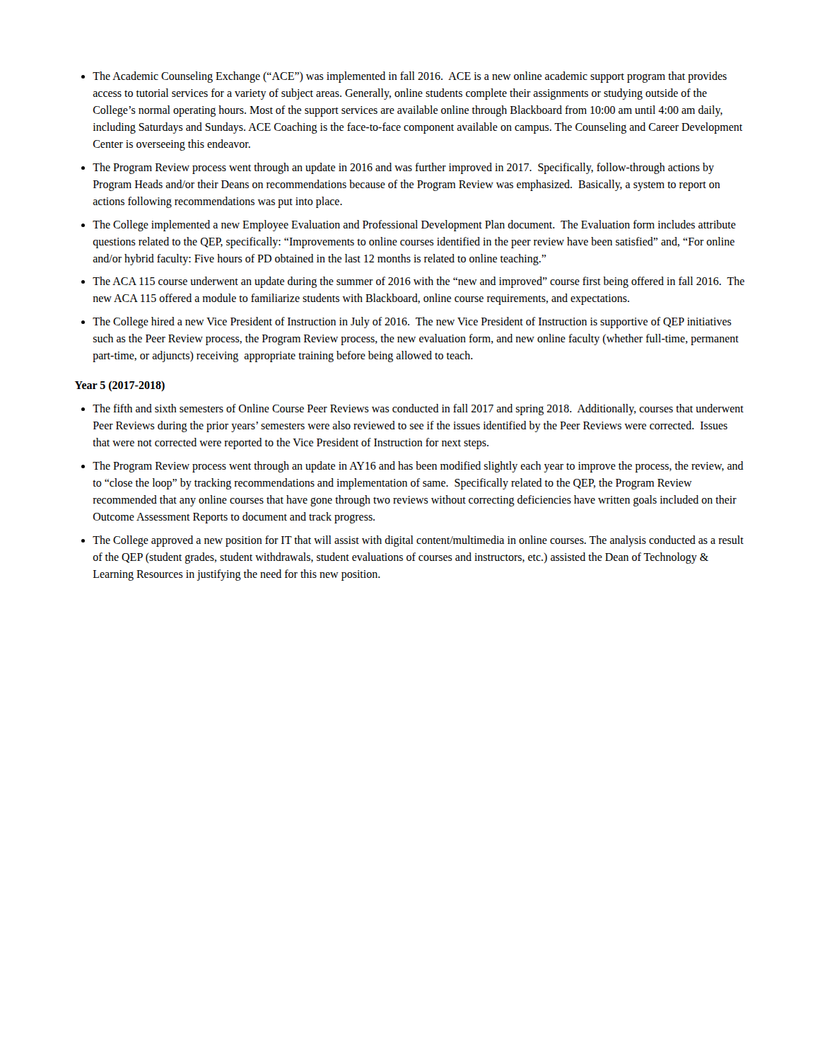The Academic Counseling Exchange (“ACE”) was implemented in fall 2016. ACE is a new online academic support program that provides access to tutorial services for a variety of subject areas. Generally, online students complete their assignments or studying outside of the College’s normal operating hours. Most of the support services are available online through Blackboard from 10:00 am until 4:00 am daily, including Saturdays and Sundays. ACE Coaching is the face-to-face component available on campus. The Counseling and Career Development Center is overseeing this endeavor.
The Program Review process went through an update in 2016 and was further improved in 2017. Specifically, follow-through actions by Program Heads and/or their Deans on recommendations because of the Program Review was emphasized. Basically, a system to report on actions following recommendations was put into place.
The College implemented a new Employee Evaluation and Professional Development Plan document. The Evaluation form includes attribute questions related to the QEP, specifically: “Improvements to online courses identified in the peer review have been satisfied” and, “For online and/or hybrid faculty: Five hours of PD obtained in the last 12 months is related to online teaching.”
The ACA 115 course underwent an update during the summer of 2016 with the “new and improved” course first being offered in fall 2016. The new ACA 115 offered a module to familiarize students with Blackboard, online course requirements, and expectations.
The College hired a new Vice President of Instruction in July of 2016. The new Vice President of Instruction is supportive of QEP initiatives such as the Peer Review process, the Program Review process, the new evaluation form, and new online faculty (whether full-time, permanent part-time, or adjuncts) receiving appropriate training before being allowed to teach.
Year 5 (2017-2018)
The fifth and sixth semesters of Online Course Peer Reviews was conducted in fall 2017 and spring 2018. Additionally, courses that underwent Peer Reviews during the prior years’ semesters were also reviewed to see if the issues identified by the Peer Reviews were corrected. Issues that were not corrected were reported to the Vice President of Instruction for next steps.
The Program Review process went through an update in AY16 and has been modified slightly each year to improve the process, the review, and to “close the loop” by tracking recommendations and implementation of same. Specifically related to the QEP, the Program Review recommended that any online courses that have gone through two reviews without correcting deficiencies have written goals included on their Outcome Assessment Reports to document and track progress.
The College approved a new position for IT that will assist with digital content/multimedia in online courses. The analysis conducted as a result of the QEP (student grades, student withdrawals, student evaluations of courses and instructors, etc.) assisted the Dean of Technology & Learning Resources in justifying the need for this new position.